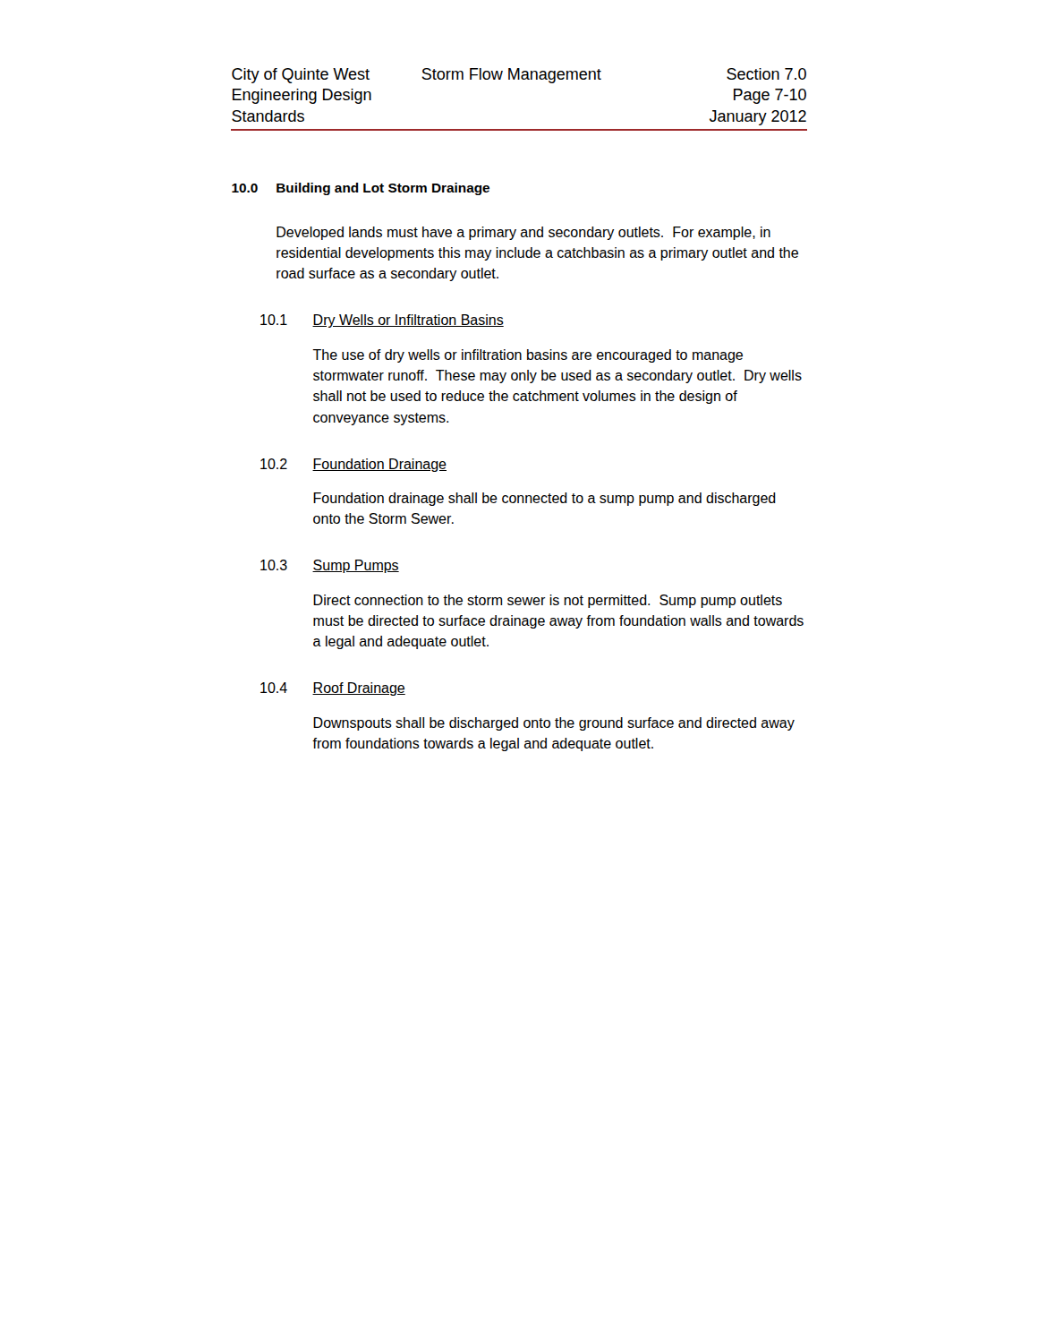| City of Quinte West | Storm Flow Management | Section 7.0 |
| Engineering Design | | Page 7-10 |
| Standards | | January 2012 |
10.0 Building and Lot Storm Drainage
Developed lands must have a primary and secondary outlets. For example, in residential developments this may include a catchbasin as a primary outlet and the road surface as a secondary outlet.
10.1 Dry Wells or Infiltration Basins
The use of dry wells or infiltration basins are encouraged to manage stormwater runoff. These may only be used as a secondary outlet. Dry wells shall not be used to reduce the catchment volumes in the design of conveyance systems.
10.2 Foundation Drainage
Foundation drainage shall be connected to a sump pump and discharged onto the Storm Sewer.
10.3 Sump Pumps
Direct connection to the storm sewer is not permitted. Sump pump outlets must be directed to surface drainage away from foundation walls and towards a legal and adequate outlet.
10.4 Roof Drainage
Downspouts shall be discharged onto the ground surface and directed away from foundations towards a legal and adequate outlet.